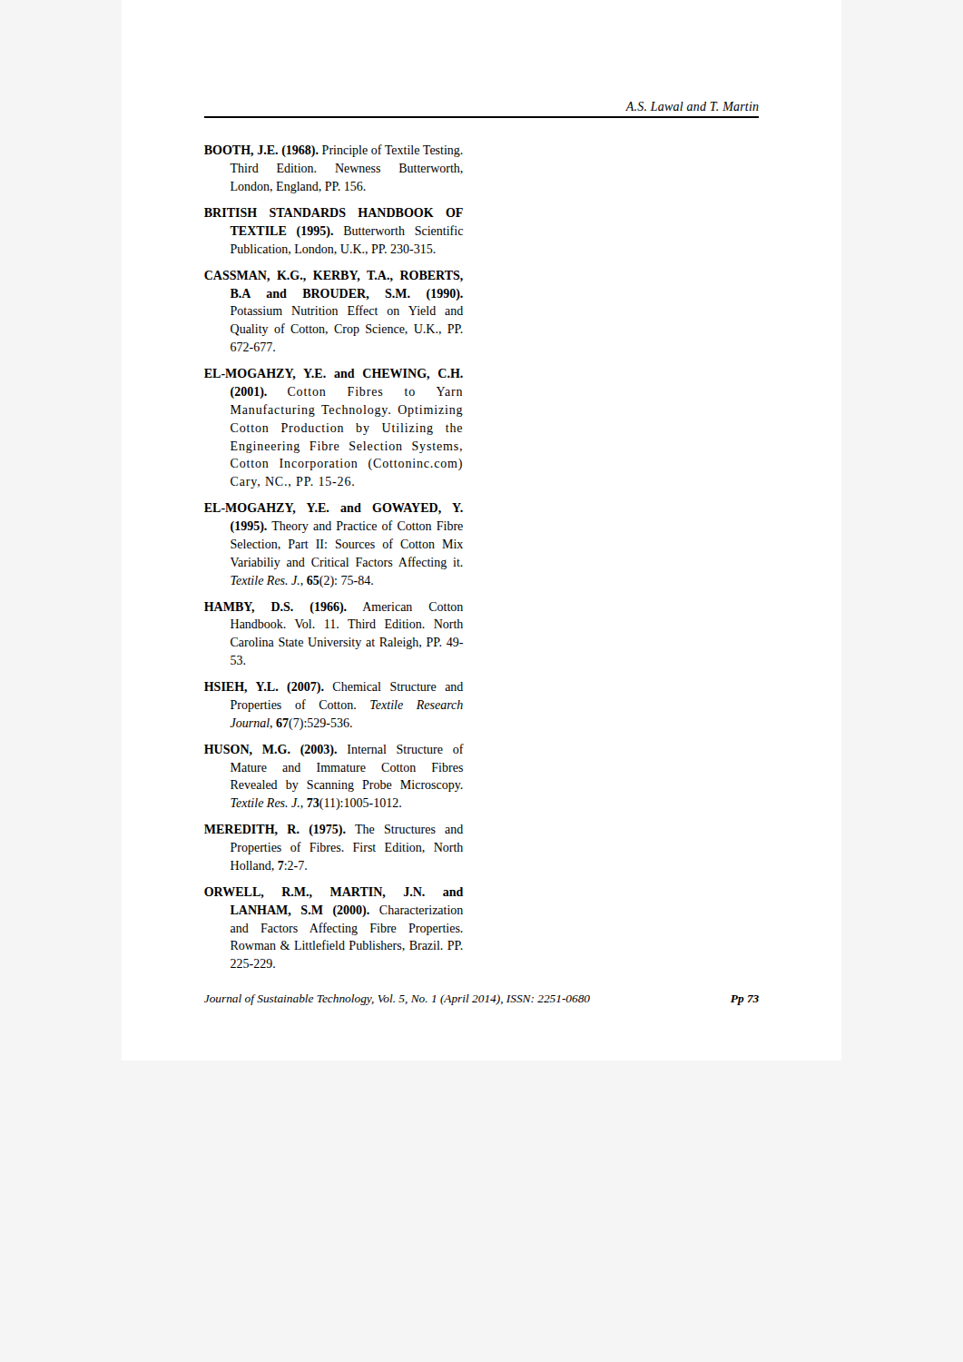A.S. Lawal and T. Martin
BOOTH, J.E. (1968). Principle of Textile Testing. Third Edition. Newness Butterworth, London, England, PP. 156.
BRITISH STANDARDS HANDBOOK OF TEXTILE (1995). Butterworth Scientific Publication, London, U.K., PP. 230-315.
CASSMAN, K.G., KERBY, T.A., ROBERTS, B.A and BROUDER, S.M. (1990). Potassium Nutrition Effect on Yield and Quality of Cotton, Crop Science, U.K., PP. 672-677.
EL-MOGAHZY, Y.E. and CHEWING, C.H. (2001). Cotton Fibres to Yarn Manufacturing Technology. Optimizing Cotton Production by Utilizing the Engineering Fibre Selection Systems, Cotton Incorporation (Cottoninc.com) Cary, NC., PP. 15-26.
EL-MOGAHZY, Y.E. and GOWAYED, Y. (1995). Theory and Practice of Cotton Fibre Selection, Part II: Sources of Cotton Mix Variabiliy and Critical Factors Affecting it. Textile Res. J., 65(2): 75-84.
HAMBY, D.S. (1966). American Cotton Handbook. Vol. 11. Third Edition. North Carolina State University at Raleigh, PP. 49-53.
HSIEH, Y.L. (2007). Chemical Structure and Properties of Cotton. Textile Research Journal, 67(7):529-536.
HUSON, M.G. (2003). Internal Structure of Mature and Immature Cotton Fibres Revealed by Scanning Probe Microscopy. Textile Res. J., 73(11):1005-1012.
MEREDITH, R. (1975). The Structures and Properties of Fibres. First Edition, North Holland, 7:2-7.
ORWELL, R.M., MARTIN, J.N. and LANHAM, S.M (2000). Characterization and Factors Affecting Fibre Properties. Rowman & Littlefield Publishers, Brazil. PP. 225-229.
Journal of Sustainable Technology, Vol. 5, No. 1 (April 2014), ISSN: 2251-0680
Pp 73